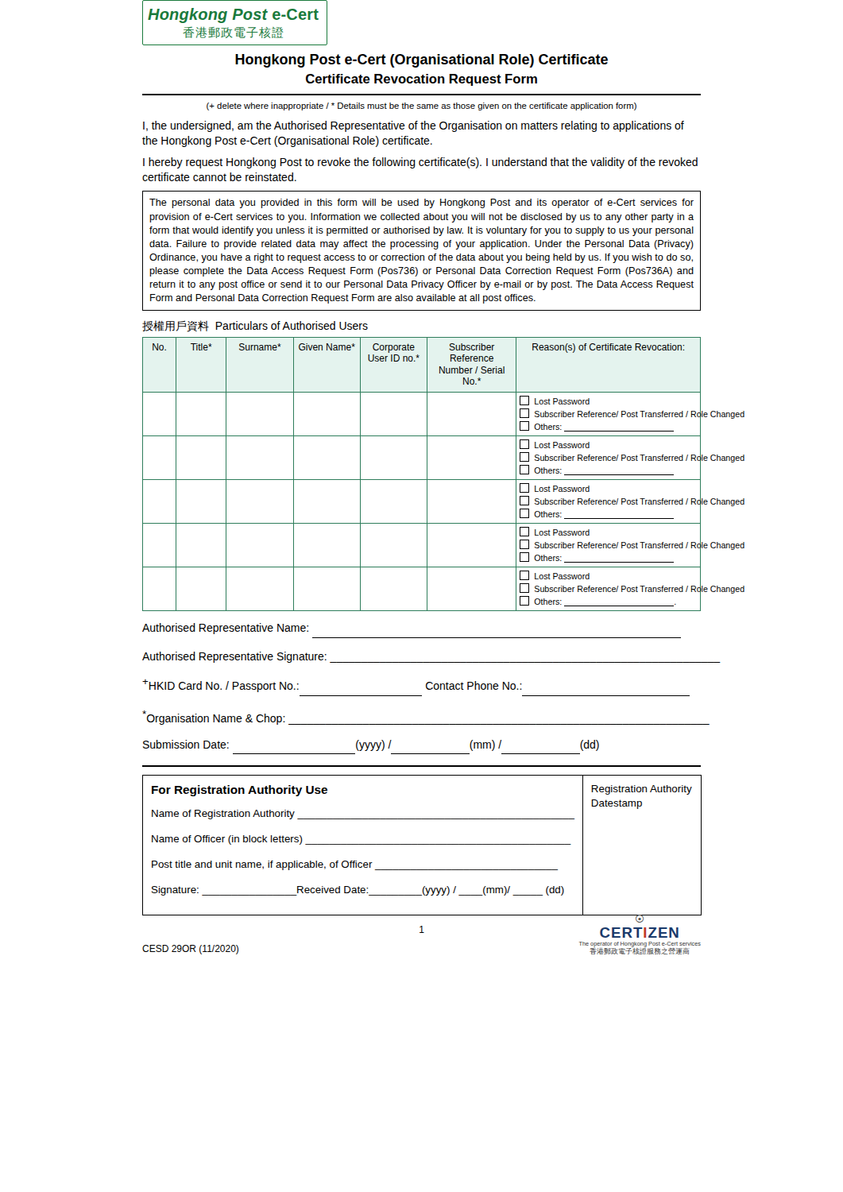Hongkong Post e-Cert
香港郵政電子核證
Hongkong Post e-Cert (Organisational Role) Certificate
Certificate Revocation Request Form
(+ delete where inappropriate / * Details must be the same as those given on the certificate application form)
I, the undersigned, am the Authorised Representative of the Organisation on matters relating to applications of the Hongkong Post e-Cert (Organisational Role) certificate.
I hereby request Hongkong Post to revoke the following certificate(s). I understand that the validity of the revoked certificate cannot be reinstated.
The personal data you provided in this form will be used by Hongkong Post and its operator of e-Cert services for provision of e-Cert services to you. Information we collected about you will not be disclosed by us to any other party in a form that would identify you unless it is permitted or authorised by law. It is voluntary for you to supply to us your personal data. Failure to provide related data may affect the processing of your application. Under the Personal Data (Privacy) Ordinance, you have a right to request access to or correction of the data about you being held by us. If you wish to do so, please complete the Data Access Request Form (Pos736) or Personal Data Correction Request Form (Pos736A) and return it to any post office or send it to our Personal Data Privacy Officer by e-mail or by post. The Data Access Request Form and Personal Data Correction Request Form are also available at all post offices.
授權用戶資料 Particulars of Authorised Users
| No. | Title* | Surname* | Given Name* | Corporate User ID no.* | Subscriber Reference Number / Serial No.* | Reason(s) of Certificate Revocation: |
| --- | --- | --- | --- | --- | --- | --- |
| | | | | | | Lost Password Subscriber Reference/ Post Transferred / Role Changed Others: |
| | | | | | | Lost Password Subscriber Reference/ Post Transferred / Role Changed Others: |
| | | | | | | Lost Password Subscriber Reference/ Post Transferred / Role Changed Others: |
| | | | | | | Lost Password Subscriber Reference/ Post Transferred / Role Changed Others: |
| | | | | | | Lost Password Subscriber Reference/ Post Transferred / Role Changed Others: . |
Authorised Representative Name:
Authorised Representative Signature: _______________________________________________________________
+HKID Card No. / Passport No.: Contact Phone No.:
*Organisation Name & Chop: ____________________________________________________________________
Submission Date: (yyyy) / (mm) / (dd)
For Registration Authority Use
Name of Registration Authority _______________________________________________
Name of Officer (in block letters) _____________________________________________
Post title and unit name, if applicable, of Officer _______________________________
Signature: ________________Received Date:_________(yyyy) / ____(mm)/ _____ (dd)
Registration Authority Datestamp
1
CESD 29OR (11/2020)
⦿
CERTIZEN
The operator of Hongkong Post e-Cert services
香港郵政電子核證服務之營運商